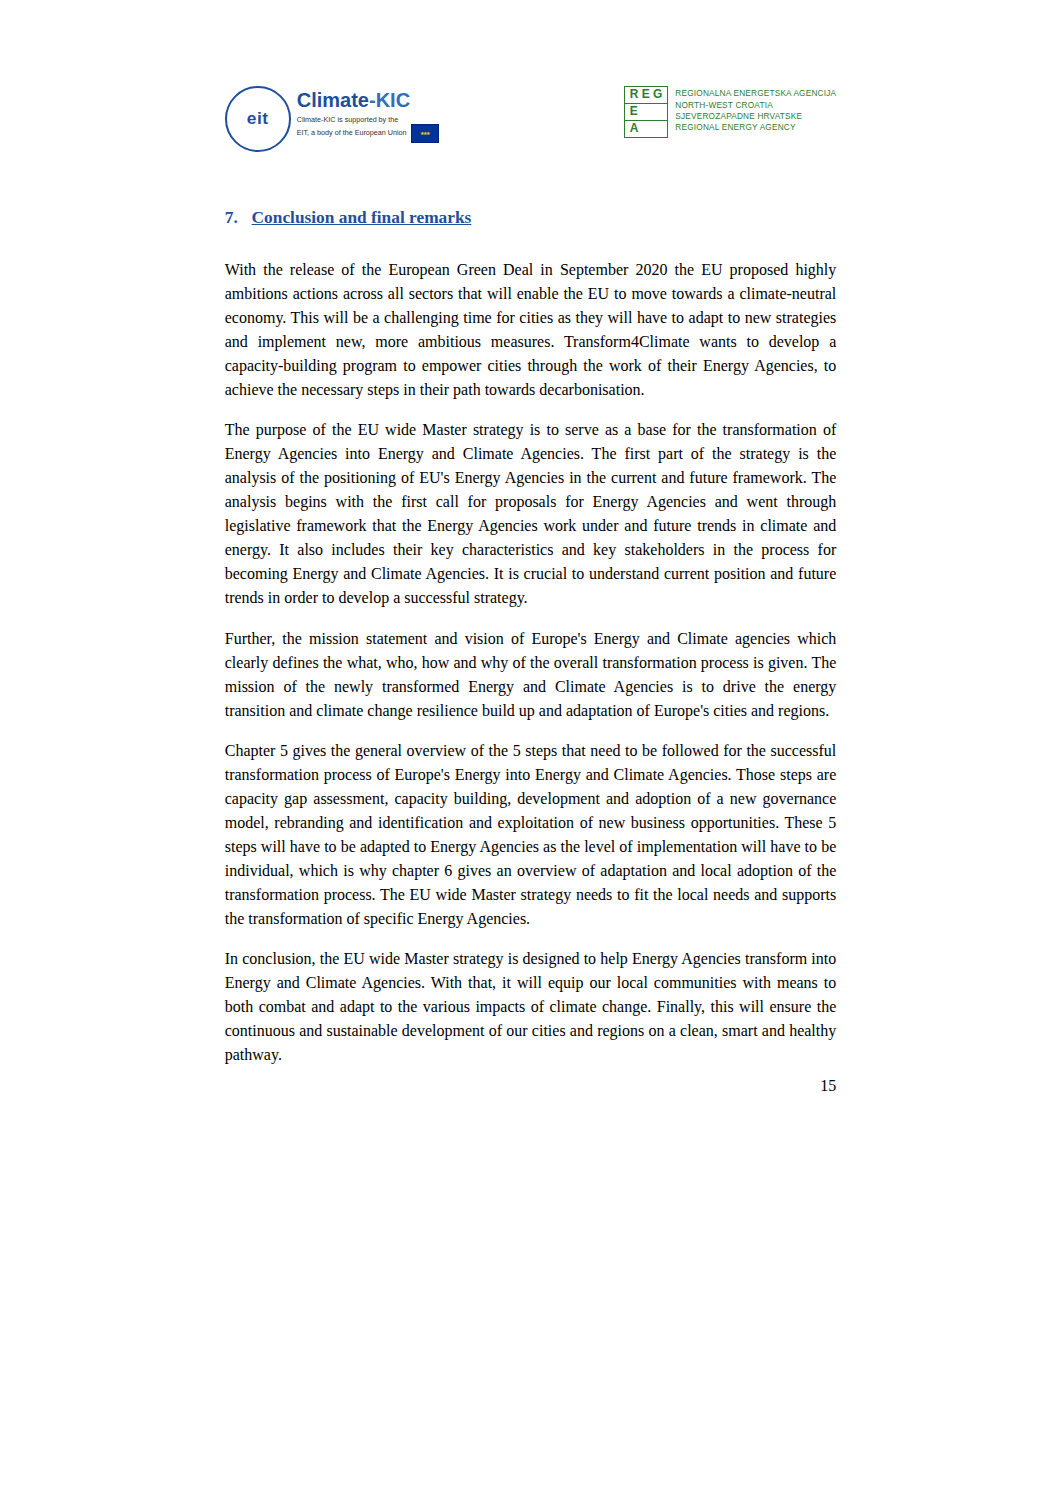eit
Climate-KIC
Climate-KIC is supported by the
EIT, a body of the European Union
R E G E A
REGIONALNA ENERGETSKA AGENCIJA
NORTH-WEST CROATIA
SJEVEROZAPADNE HRVATSKE
REGIONAL ENERGY AGENCY
7. Conclusion and final remarks
With the release of the European Green Deal in September 2020 the EU proposed highly ambitions actions across all sectors that will enable the EU to move towards a climate-neutral economy. This will be a challenging time for cities as they will have to adapt to new strategies and implement new, more ambitious measures. Transform4Climate wants to develop a capacity-building program to empower cities through the work of their Energy Agencies, to achieve the necessary steps in their path towards decarbonisation.
The purpose of the EU wide Master strategy is to serve as a base for the transformation of Energy Agencies into Energy and Climate Agencies. The first part of the strategy is the analysis of the positioning of EU's Energy Agencies in the current and future framework. The analysis begins with the first call for proposals for Energy Agencies and went through legislative framework that the Energy Agencies work under and future trends in climate and energy. It also includes their key characteristics and key stakeholders in the process for becoming Energy and Climate Agencies. It is crucial to understand current position and future trends in order to develop a successful strategy.
Further, the mission statement and vision of Europe's Energy and Climate agencies which clearly defines the what, who, how and why of the overall transformation process is given. The mission of the newly transformed Energy and Climate Agencies is to drive the energy transition and climate change resilience build up and adaptation of Europe's cities and regions.
Chapter 5 gives the general overview of the 5 steps that need to be followed for the successful transformation process of Europe's Energy into Energy and Climate Agencies. Those steps are capacity gap assessment, capacity building, development and adoption of a new governance model, rebranding and identification and exploitation of new business opportunities. These 5 steps will have to be adapted to Energy Agencies as the level of implementation will have to be individual, which is why chapter 6 gives an overview of adaptation and local adoption of the transformation process. The EU wide Master strategy needs to fit the local needs and supports the transformation of specific Energy Agencies.
In conclusion, the EU wide Master strategy is designed to help Energy Agencies transform into Energy and Climate Agencies. With that, it will equip our local communities with means to both combat and adapt to the various impacts of climate change. Finally, this will ensure the continuous and sustainable development of our cities and regions on a clean, smart and healthy pathway.
15